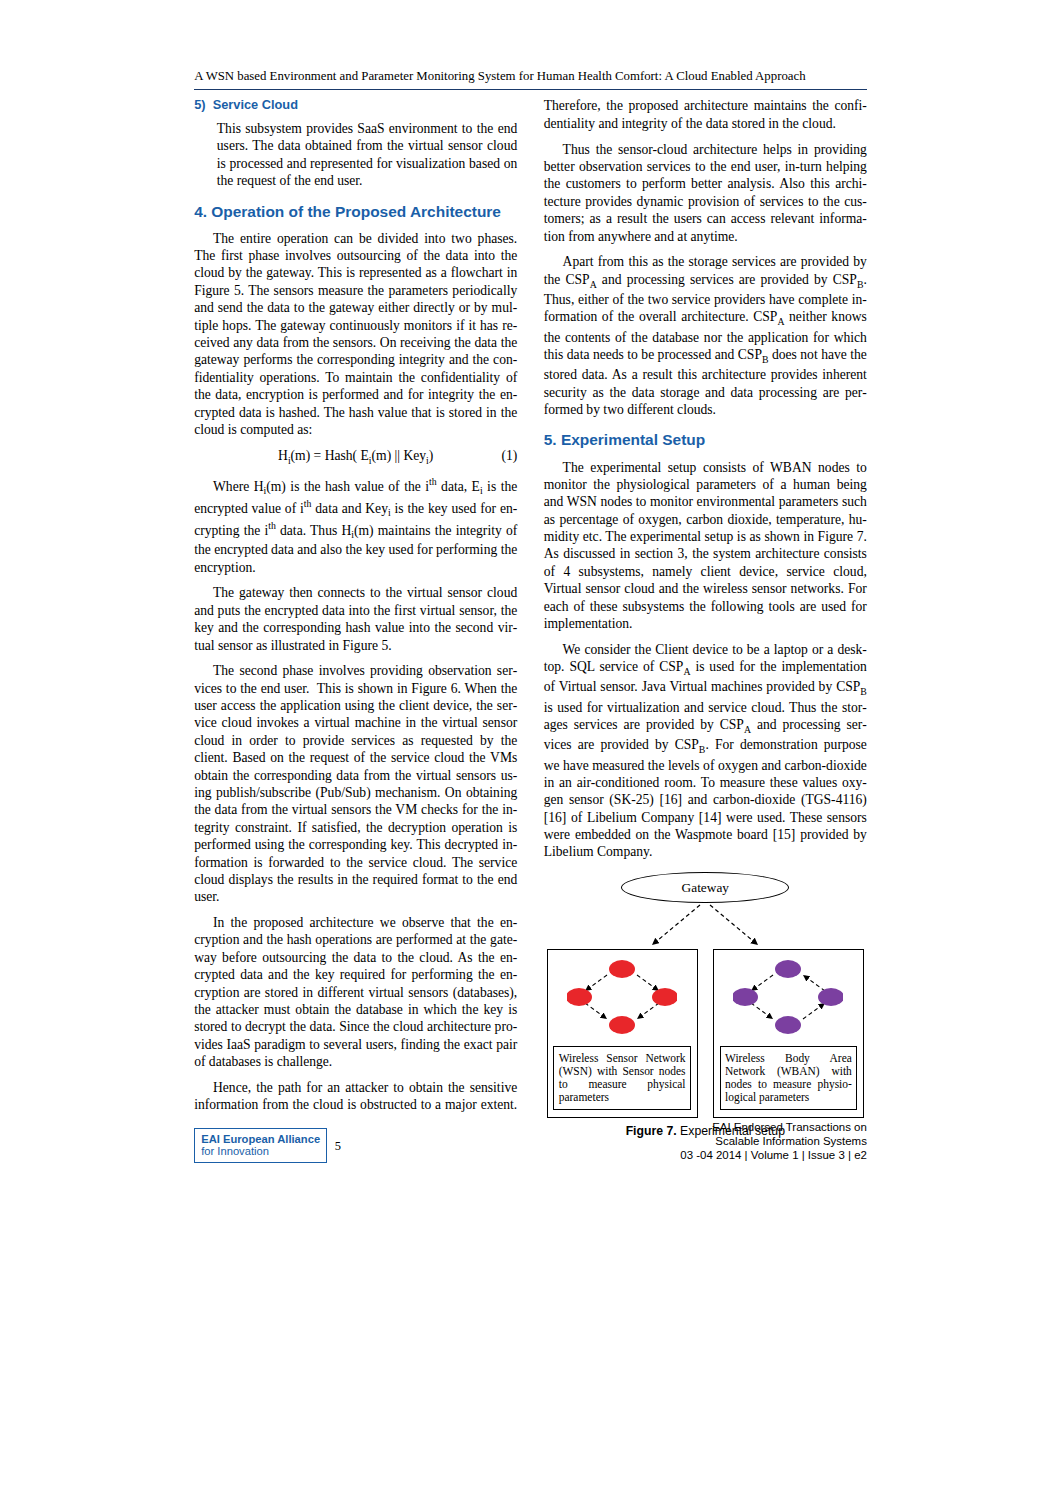A WSN based Environment and Parameter Monitoring System for Human Health Comfort: A Cloud Enabled Approach
5) Service Cloud
This subsystem provides SaaS environment to the end users. The data obtained from the virtual sensor cloud is processed and represented for visualization based on the request of the end user.
4. Operation of the Proposed Architecture
The entire operation can be divided into two phases. The first phase involves outsourcing of the data into the cloud by the gateway. This is represented as a flowchart in Figure 5. The sensors measure the parameters periodically and send the data to the gateway either directly or by multiple hops. The gateway continuously monitors if it has received any data from the sensors. On receiving the data the gateway performs the corresponding integrity and the confidentiality operations. To maintain the confidentiality of the data, encryption is performed and for integrity the encrypted data is hashed. The hash value that is stored in the cloud is computed as:
Hi(m) = Hash( Ei(m) || Keyi)(1)
Where Hi(m) is the hash value of the ith data, Ei is the encrypted value of ith data and Keyi is the key used for encrypting the ith data. Thus Hi(m) maintains the integrity of the encrypted data and also the key used for performing the encryption.
The gateway then connects to the virtual sensor cloud and puts the encrypted data into the first virtual sensor, the key and the corresponding hash value into the second virtual sensor as illustrated in Figure 5.
The second phase involves providing observation services to the end user. This is shown in Figure 6. When the user access the application using the client device, the service cloud invokes a virtual machine in the virtual sensor cloud in order to provide services as requested by the client. Based on the request of the service cloud the VMs obtain the corresponding data from the virtual sensors using publish/subscribe (Pub/Sub) mechanism. On obtaining the data from the virtual sensors the VM checks for the integrity constraint. If satisfied, the decryption operation is performed using the corresponding key. This decrypted information is forwarded to the service cloud. The service cloud displays the results in the required format to the end user.
In the proposed architecture we observe that the encryption and the hash operations are performed at the gateway before outsourcing the data to the cloud. As the encrypted data and the key required for performing the encryption are stored in different virtual sensors (databases), the attacker must obtain the database in which the key is stored to decrypt the data. Since the cloud architecture provides IaaS paradigm to several users, finding the exact pair of databases is challenge.
Hence, the path for an attacker to obtain the sensitive information from the cloud is obstructed to a major extent. Therefore, the proposed architecture maintains the confidentiality and integrity of the data stored in the cloud.
Thus the sensor-cloud architecture helps in providing better observation services to the end user, in-turn helping the customers to perform better analysis. Also this architecture provides dynamic provision of services to the customers; as a result the users can access relevant information from anywhere and at anytime.
Apart from this as the storage services are provided by the CSPA and processing services are provided by CSPB. Thus, either of the two service providers have complete information of the overall architecture. CSPA neither knows the contents of the database nor the application for which this data needs to be processed and CSPB does not have the stored data. As a result this architecture provides inherent security as the data storage and data processing are performed by two different clouds.
5. Experimental Setup
The experimental setup consists of WBAN nodes to monitor the physiological parameters of a human being and WSN nodes to monitor environmental parameters such as percentage of oxygen, carbon dioxide, temperature, humidity etc. The experimental setup is as shown in Figure 7. As discussed in section 3, the system architecture consists of 4 subsystems, namely client device, service cloud, Virtual sensor cloud and the wireless sensor networks. For each of these subsystems the following tools are used for implementation.
We consider the Client device to be a laptop or a desktop. SQL service of CSPA is used for the implementation of Virtual sensor. Java Virtual machines provided by CSPB is used for virtualization and service cloud. Thus the storages services are provided by CSPA and processing services are provided by CSPB. For demonstration purpose we have measured the levels of oxygen and carbon-dioxide in an air-conditioned room. To measure these values oxygen sensor (SK-25) [16] and carbon-dioxide (TGS-4116) [16] of Libelium Company [14] were used. These sensors were embedded on the Waspmote board [15] provided by Libelium Company.
Gateway
Wireless Sensor Network (WSN) with Sensor nodes to measure physical parameters
Wireless Body Area Network (WBAN) with nodes to measure physiological parameters
Figure 7. Experimental setup
EAI European Alliance
for Innovation 5
EAI Endorsed Transactions on
Scalable Information Systems
03 -04 2014 | Volume 1 | Issue 3 | e2